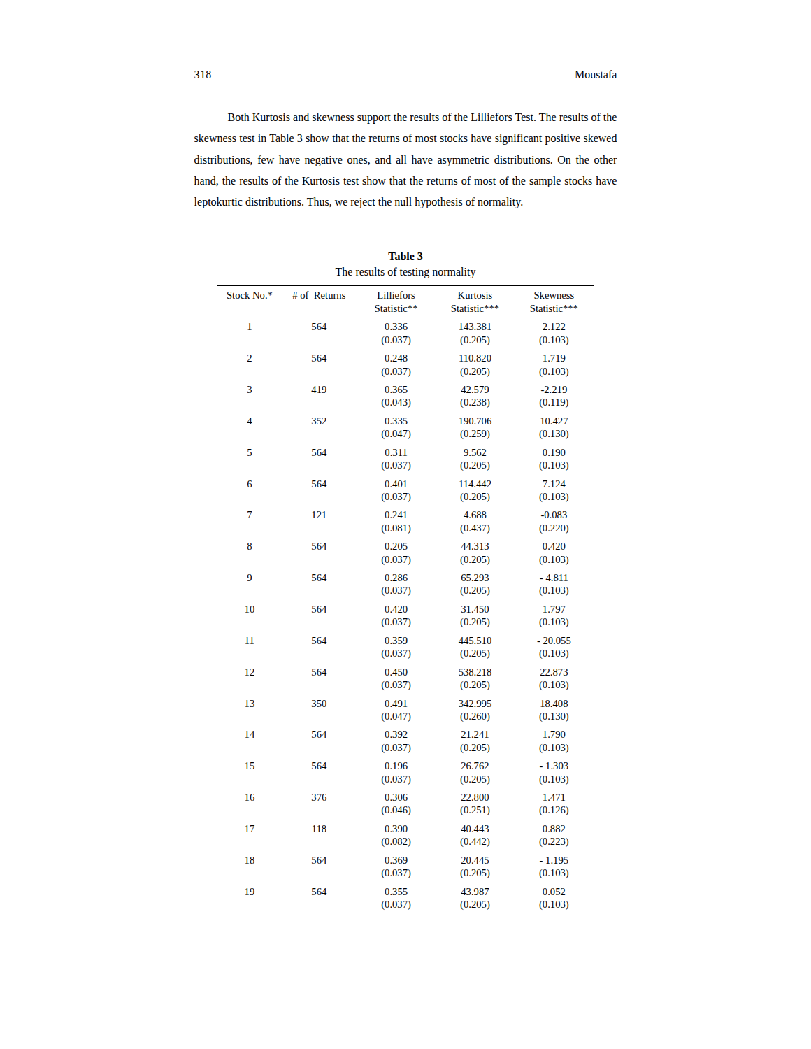318 Moustafa
Both Kurtosis and skewness support the results of the Lilliefors Test. The results of the skewness test in Table 3 show that the returns of most stocks have significant positive skewed distributions, few have negative ones, and all have asymmetric distributions. On the other hand, the results of the Kurtosis test show that the returns of most of the sample stocks have leptokurtic distributions. Thus, we reject the null hypothesis of normality.
Table 3 The results of testing normality
| Stock No.* | # of Returns | Lilliefors | Kurtosis | Skewness |
| --- | --- | --- | --- | --- |
| | | Statistic** | Statistic*** | Statistic*** |
| 1 | 564 | 0.336 | 143.381 | 2.122 |
| | | (0.037) | (0.205) | (0.103) |
| 2 | 564 | 0.248 | 110.820 | 1.719 |
| | | (0.037) | (0.205) | (0.103) |
| 3 | 419 | 0.365 | 42.579 | -2.219 |
| | | (0.043) | (0.238) | (0.119) |
| 4 | 352 | 0.335 | 190.706 | 10.427 |
| | | (0.047) | (0.259) | (0.130) |
| 5 | 564 | 0.311 | 9.562 | 0.190 |
| | | (0.037) | (0.205) | (0.103) |
| 6 | 564 | 0.401 | 114.442 | 7.124 |
| | | (0.037) | (0.205) | (0.103) |
| 7 | 121 | 0.241 | 4.688 | -0.083 |
| | | (0.081) | (0.437) | (0.220) |
| 8 | 564 | 0.205 | 44.313 | 0.420 |
| | | (0.037) | (0.205) | (0.103) |
| 9 | 564 | 0.286 | 65.293 | - 4.811 |
| | | (0.037) | (0.205) | (0.103) |
| 10 | 564 | 0.420 | 31.450 | 1.797 |
| | | (0.037) | (0.205) | (0.103) |
| 11 | 564 | 0.359 | 445.510 | - 20.055 |
| | | (0.037) | (0.205) | (0.103) |
| 12 | 564 | 0.450 | 538.218 | 22.873 |
| | | (0.037) | (0.205) | (0.103) |
| 13 | 350 | 0.491 | 342.995 | 18.408 |
| | | (0.047) | (0.260) | (0.130) |
| 14 | 564 | 0.392 | 21.241 | 1.790 |
| | | (0.037) | (0.205) | (0.103) |
| 15 | 564 | 0.196 | 26.762 | - 1.303 |
| | | (0.037) | (0.205) | (0.103) |
| 16 | 376 | 0.306 | 22.800 | 1.471 |
| | | (0.046) | (0.251) | (0.126) |
| 17 | 118 | 0.390 | 40.443 | 0.882 |
| | | (0.082) | (0.442) | (0.223) |
| 18 | 564 | 0.369 | 20.445 | - 1.195 |
| | | (0.037) | (0.205) | (0.103) |
| 19 | 564 | 0.355 | 43.987 | 0.052 |
| | | (0.037) | (0.205) | (0.103) |